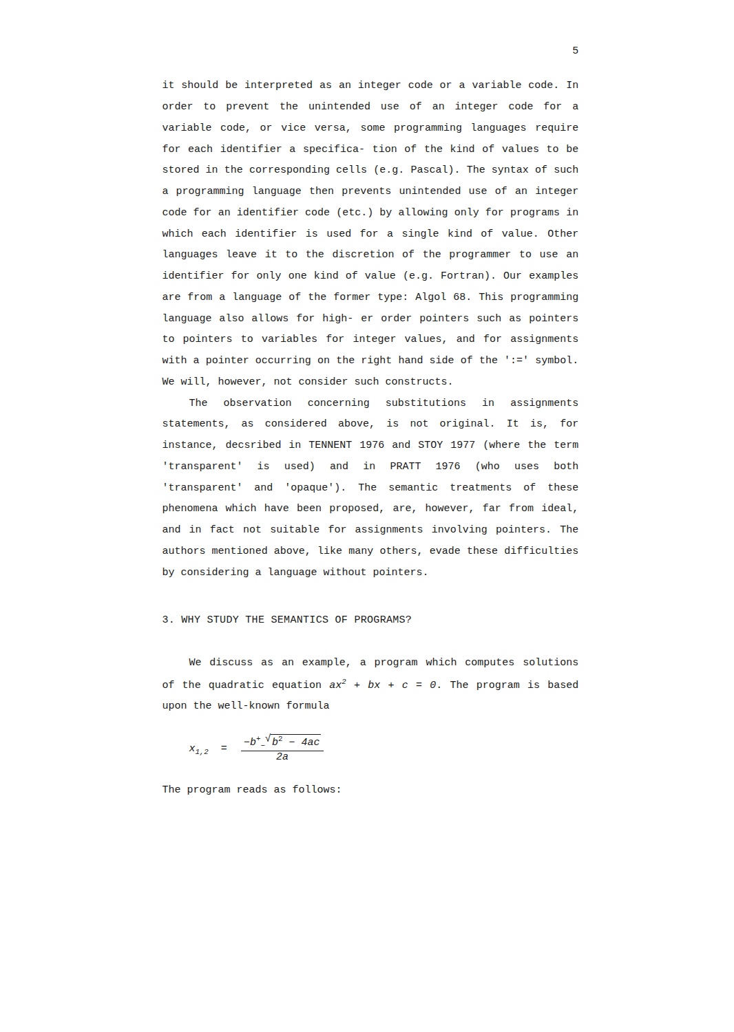5
it should be interpreted as an integer code or a variable code. In order to prevent the unintended use of an integer code for a variable code, or vice versa, some programming languages require for each identifier a specifica- tion of the kind of values to be stored in the corresponding cells (e.g. Pascal). The syntax of such a programming language then prevents unintended use of an integer code for an identifier code (etc.) by allowing only for programs in which each identifier is used for a single kind of value. Other languages leave it to the discretion of the programmer to use an identifier for only one kind of value (e.g. Fortran). Our examples are from a language of the former type: Algol 68. This programming language also allows for high- er order pointers such as pointers to pointers to variables for integer values, and for assignments with a pointer occurring on the right hand side of the ':=' symbol. We will, however, not consider such constructs.
The observation concerning substitutions in assignments statements, as considered above, is not original. It is, for instance, decsribed in TENNENT 1976 and STOY 1977 (where the term 'transparent' is used) and in PRATT 1976 (who uses both 'transparent' and 'opaque'). The semantic treatments of these phenomena which have been proposed, are, however, far from ideal, and in fact not suitable for assignments involving pointers. The authors mentioned above, like many others, evade these difficulties by considering a language without pointers.
3. WHY STUDY THE SEMANTICS OF PROGRAMS?
We discuss as an example, a program which computes solutions of the quadratic equation ax2 + bx + c = 0. The program is based upon the well-known formula
x 1,2 = −b+−b 2 − 4ac 2a
The program reads as follows: